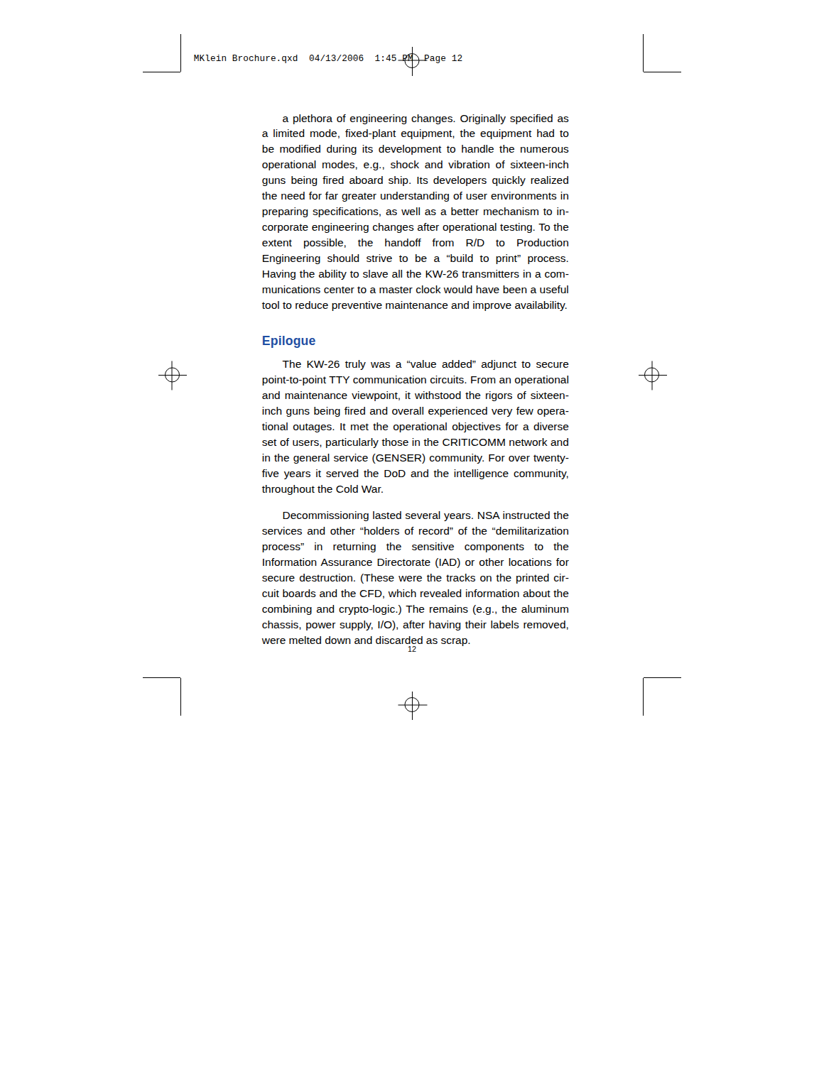MKlein Brochure.qxd 04/13/2006 1:45 PM Page 12
a plethora of engineering changes. Originally specified as a limited mode, fixed-plant equipment, the equipment had to be modified during its development to handle the numerous operational modes, e.g., shock and vibration of sixteen-inch guns being fired aboard ship. Its developers quickly realized the need for far greater understanding of user environments in preparing specifications, as well as a better mechanism to incorporate engineering changes after operational testing. To the extent possible, the handoff from R/D to Production Engineering should strive to be a “build to print” process. Having the ability to slave all the KW-26 transmitters in a communications center to a master clock would have been a useful tool to reduce preventive maintenance and improve availability.
Epilogue
The KW-26 truly was a “value added” adjunct to secure point-to-point TTY communication circuits. From an operational and maintenance viewpoint, it withstood the rigors of sixteen-inch guns being fired and overall experienced very few operational outages. It met the operational objectives for a diverse set of users, particularly those in the CRITICOMM network and in the general service (GENSER) community. For over twenty-five years it served the DoD and the intelligence community, throughout the Cold War.
Decommissioning lasted several years. NSA instructed the services and other “holders of record” of the “demilitarization process” in returning the sensitive components to the Information Assurance Directorate (IAD) or other locations for secure destruction. (These were the tracks on the printed circuit boards and the CFD, which revealed information about the combining and crypto-logic.) The remains (e.g., the aluminum chassis, power supply, I/O), after having their labels removed, were melted down and discarded as scrap.
12